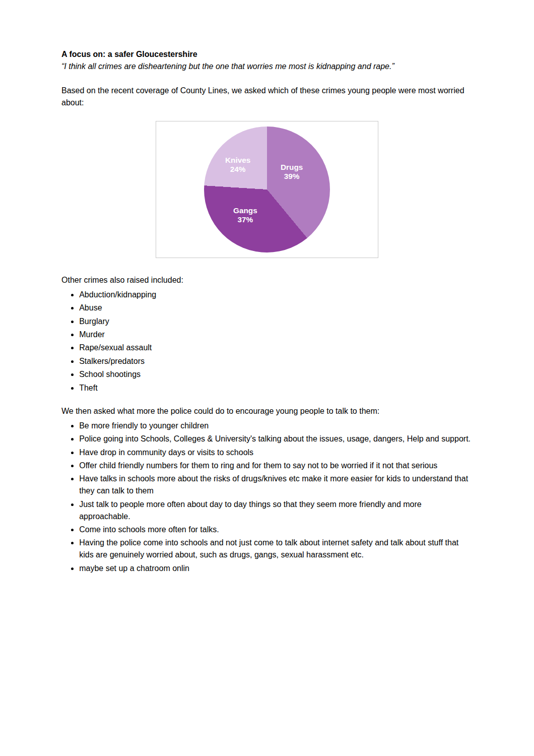A focus on: a safer Gloucestershire
“I think all crimes are disheartening but the one that worries me most is kidnapping and rape.”
Based on the recent coverage of County Lines, we asked which of these crimes young people were most worried about:
Drugs
39%
Gangs
37%
Knives
24%
Other crimes also raised included:
Abduction/kidnapping
Abuse
Burglary
Murder
Rape/sexual assault
Stalkers/predators
School shootings
Theft
We then asked what more the police could do to encourage young people to talk to them:
Be more friendly to younger children
Police going into Schools, Colleges & University's talking about the issues, usage, dangers, Help and support.
Have drop in community days or visits to schools
Offer child friendly numbers for them to ring and for them to say not to be worried if it not that serious
Have talks in schools more about the risks of drugs/knives etc make it more easier for kids to understand that they can talk to them
Just talk to people more often about day to day things so that they seem more friendly and more approachable.
Come into schools more often for talks.
Having the police come into schools and not just come to talk about internet safety and talk about stuff that kids are genuinely worried about, such as drugs, gangs, sexual harassment etc.
maybe set up a chatroom onlin